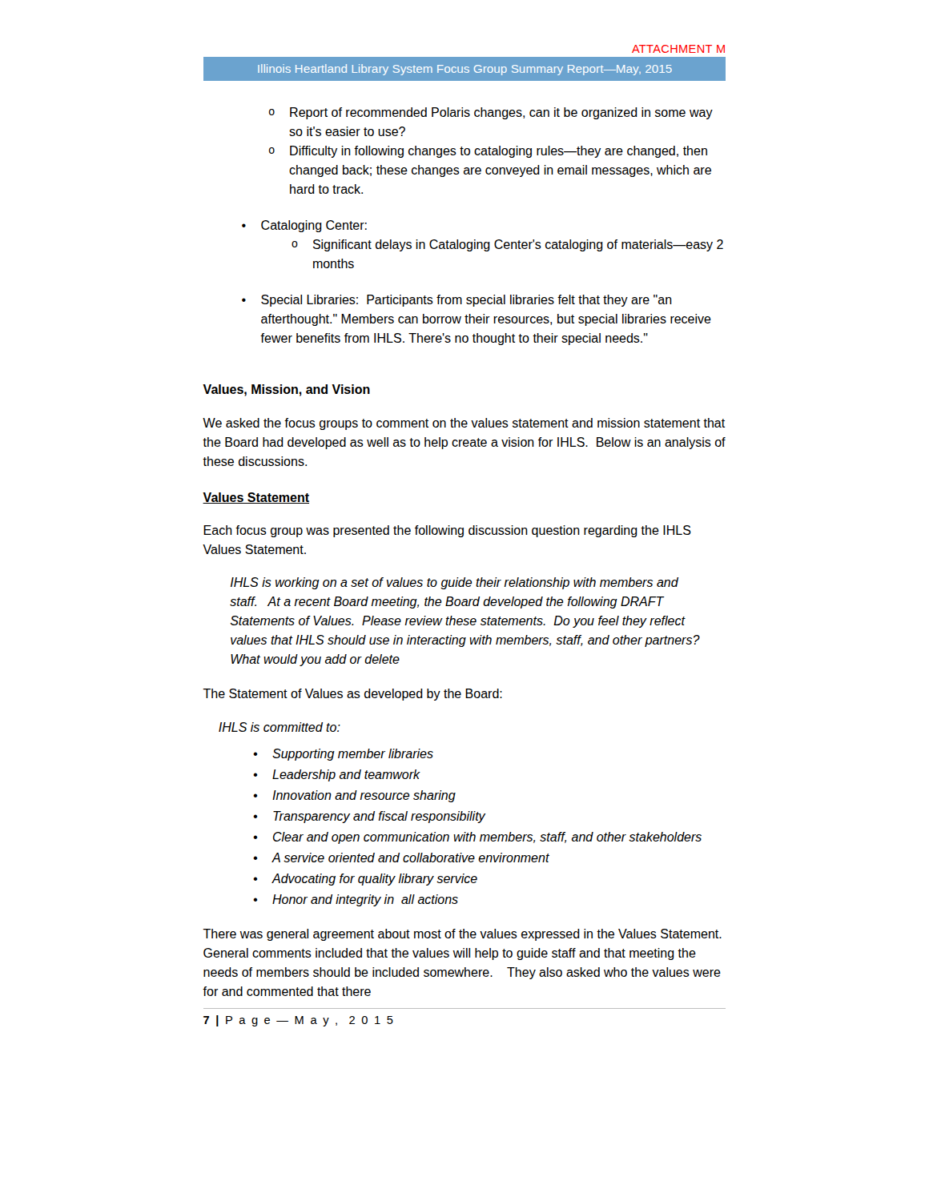ATTACHMENT M
Illinois Heartland Library System Focus Group Summary Report—May, 2015
Report of recommended Polaris changes, can it be organized in some way so it's easier to use?
Difficulty in following changes to cataloging rules—they are changed, then changed back; these changes are conveyed in email messages, which are hard to track.
Cataloging Center:
Significant delays in Cataloging Center's cataloging of materials—easy 2 months
Special Libraries: Participants from special libraries felt that they are "an afterthought." Members can borrow their resources, but special libraries receive fewer benefits from IHLS. There's no thought to their special needs."
Values, Mission, and Vision
We asked the focus groups to comment on the values statement and mission statement that the Board had developed as well as to help create a vision for IHLS. Below is an analysis of these discussions.
Values Statement
Each focus group was presented the following discussion question regarding the IHLS Values Statement.
IHLS is working on a set of values to guide their relationship with members and staff. At a recent Board meeting, the Board developed the following DRAFT Statements of Values. Please review these statements. Do you feel they reflect values that IHLS should use in interacting with members, staff, and other partners? What would you add or delete
The Statement of Values as developed by the Board:
IHLS is committed to:
Supporting member libraries
Leadership and teamwork
Innovation and resource sharing
Transparency and fiscal responsibility
Clear and open communication with members, staff, and other stakeholders
A service oriented and collaborative environment
Advocating for quality library service
Honor and integrity in all actions
There was general agreement about most of the values expressed in the Values Statement. General comments included that the values will help to guide staff and that meeting the needs of members should be included somewhere. They also asked who the values were for and commented that there
7 | P a g e — M a y , 2 0 1 5